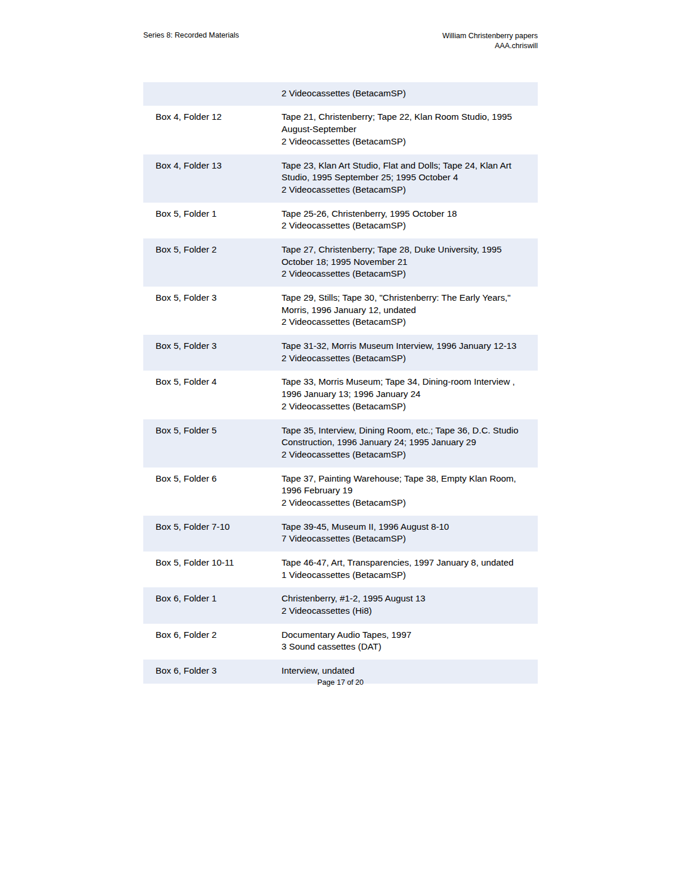Series 8: Recorded Materials
William Christenberry papers
AAA.chriswill
| | 2 Videocassettes (BetacamSP) |
| Box 4, Folder 12 | Tape 21, Christenberry; Tape 22, Klan Room Studio, 1995 August-September 2 Videocassettes (BetacamSP) |
| Box 4, Folder 13 | Tape 23, Klan Art Studio, Flat and Dolls; Tape 24, Klan Art Studio, 1995 September 25; 1995 October 4 2 Videocassettes (BetacamSP) |
| Box 5, Folder 1 | Tape 25-26, Christenberry, 1995 October 18 2 Videocassettes (BetacamSP) |
| Box 5, Folder 2 | Tape 27, Christenberry; Tape 28, Duke University, 1995 October 18; 1995 November 21 2 Videocassettes (BetacamSP) |
| Box 5, Folder 3 | Tape 29, Stills; Tape 30, "Christenberry: The Early Years," Morris, 1996 January 12, undated 2 Videocassettes (BetacamSP) |
| Box 5, Folder 3 | Tape 31-32, Morris Museum Interview, 1996 January 12-13 2 Videocassettes (BetacamSP) |
| Box 5, Folder 4 | Tape 33, Morris Museum; Tape 34, Dining-room Interview , 1996 January 13; 1996 January 24 2 Videocassettes (BetacamSP) |
| Box 5, Folder 5 | Tape 35, Interview, Dining Room, etc.; Tape 36, D.C. Studio Construction, 1996 January 24; 1995 January 29 2 Videocassettes (BetacamSP) |
| Box 5, Folder 6 | Tape 37, Painting Warehouse; Tape 38, Empty Klan Room, 1996 February 19 2 Videocassettes (BetacamSP) |
| Box 5, Folder 7-10 | Tape 39-45, Museum II, 1996 August 8-10 7 Videocassettes (BetacamSP) |
| Box 5, Folder 10-11 | Tape 46-47, Art, Transparencies, 1997 January 8, undated 1 Videocassettes (BetacamSP) |
| Box 6, Folder 1 | Christenberry, #1-2, 1995 August 13 2 Videocassettes (Hi8) |
| Box 6, Folder 2 | Documentary Audio Tapes, 1997 3 Sound cassettes (DAT) |
| Box 6, Folder 3 | Interview, undated |
Page 17 of 20